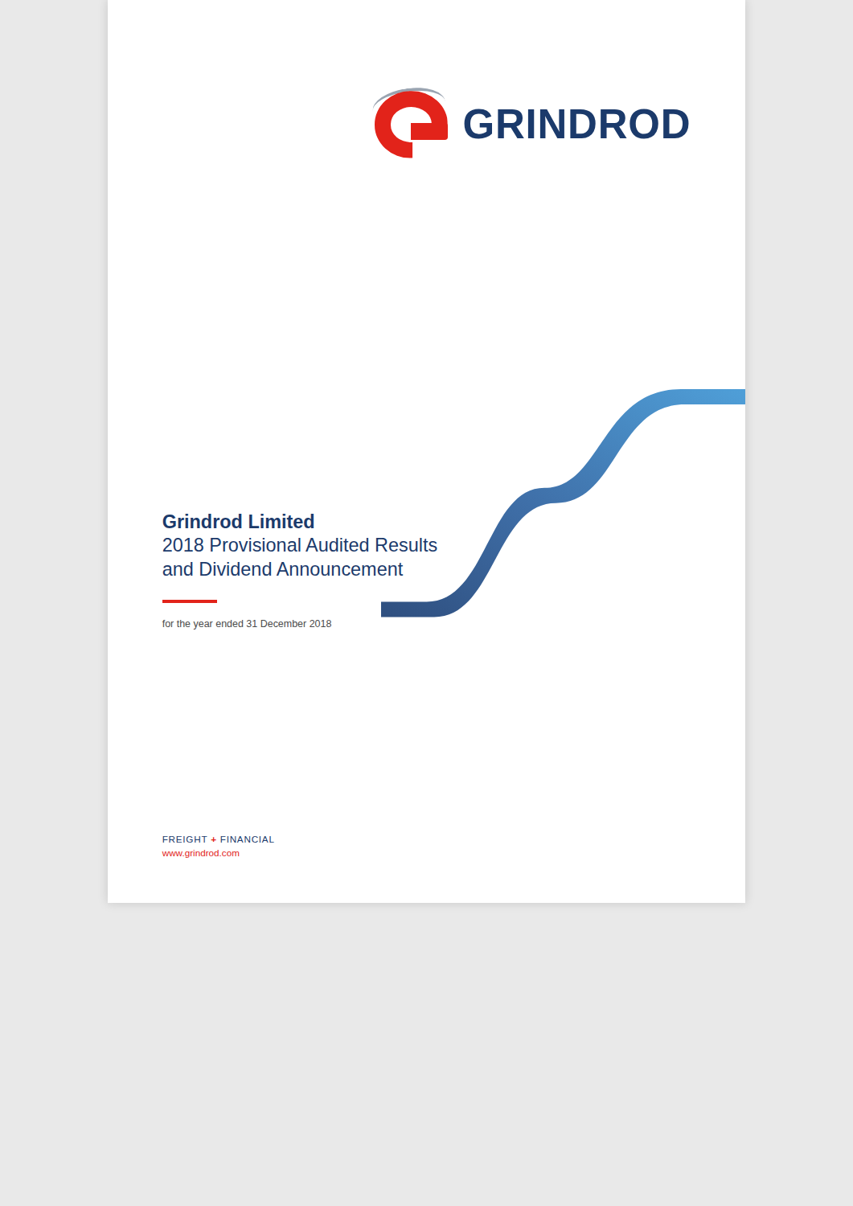GRINDROD
Grindrod Limited
2018 Provisional Audited Results
and Dividend Announcement
for the year ended 31 December 2018
FREIGHT + FINANCIAL
www.grindrod.com